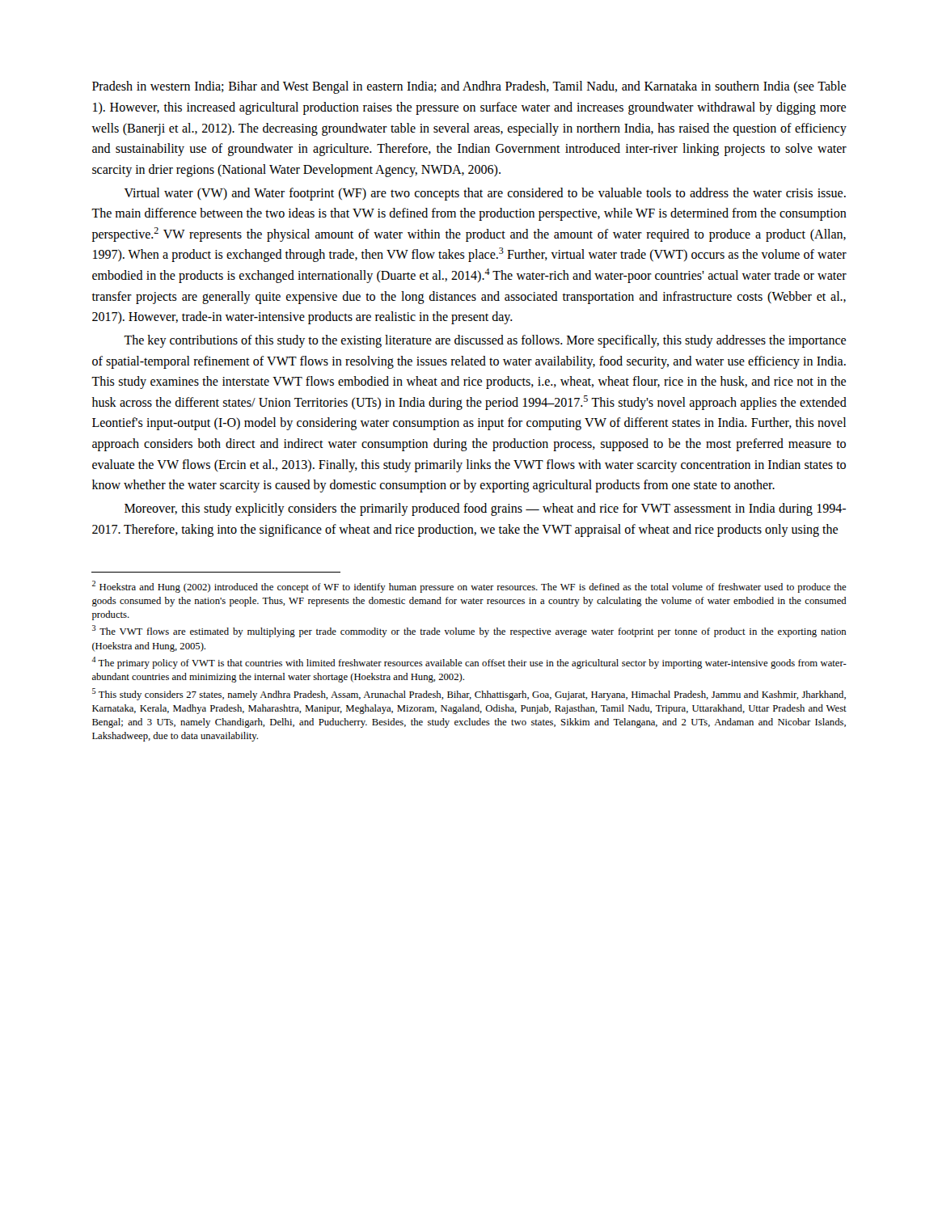Pradesh in western India; Bihar and West Bengal in eastern India; and Andhra Pradesh, Tamil Nadu, and Karnataka in southern India (see Table 1). However, this increased agricultural production raises the pressure on surface water and increases groundwater withdrawal by digging more wells (Banerji et al., 2012). The decreasing groundwater table in several areas, especially in northern India, has raised the question of efficiency and sustainability use of groundwater in agriculture. Therefore, the Indian Government introduced inter-river linking projects to solve water scarcity in drier regions (National Water Development Agency, NWDA, 2006).
Virtual water (VW) and Water footprint (WF) are two concepts that are considered to be valuable tools to address the water crisis issue. The main difference between the two ideas is that VW is defined from the production perspective, while WF is determined from the consumption perspective.2 VW represents the physical amount of water within the product and the amount of water required to produce a product (Allan, 1997). When a product is exchanged through trade, then VW flow takes place.3 Further, virtual water trade (VWT) occurs as the volume of water embodied in the products is exchanged internationally (Duarte et al., 2014).4 The water-rich and water-poor countries' actual water trade or water transfer projects are generally quite expensive due to the long distances and associated transportation and infrastructure costs (Webber et al., 2017). However, trade-in water-intensive products are realistic in the present day.
The key contributions of this study to the existing literature are discussed as follows. More specifically, this study addresses the importance of spatial-temporal refinement of VWT flows in resolving the issues related to water availability, food security, and water use efficiency in India. This study examines the interstate VWT flows embodied in wheat and rice products, i.e., wheat, wheat flour, rice in the husk, and rice not in the husk across the different states/ Union Territories (UTs) in India during the period 1994–2017.5 This study's novel approach applies the extended Leontief's input-output (I-O) model by considering water consumption as input for computing VW of different states in India. Further, this novel approach considers both direct and indirect water consumption during the production process, supposed to be the most preferred measure to evaluate the VW flows (Ercin et al., 2013). Finally, this study primarily links the VWT flows with water scarcity concentration in Indian states to know whether the water scarcity is caused by domestic consumption or by exporting agricultural products from one state to another.
Moreover, this study explicitly considers the primarily produced food grains — wheat and rice for VWT assessment in India during 1994-2017. Therefore, taking into the significance of wheat and rice production, we take the VWT appraisal of wheat and rice products only using the
2 Hoekstra and Hung (2002) introduced the concept of WF to identify human pressure on water resources. The WF is defined as the total volume of freshwater used to produce the goods consumed by the nation's people. Thus, WF represents the domestic demand for water resources in a country by calculating the volume of water embodied in the consumed products.
3 The VWT flows are estimated by multiplying per trade commodity or the trade volume by the respective average water footprint per tonne of product in the exporting nation (Hoekstra and Hung, 2005).
4 The primary policy of VWT is that countries with limited freshwater resources available can offset their use in the agricultural sector by importing water-intensive goods from water-abundant countries and minimizing the internal water shortage (Hoekstra and Hung, 2002).
5 This study considers 27 states, namely Andhra Pradesh, Assam, Arunachal Pradesh, Bihar, Chhattisgarh, Goa, Gujarat, Haryana, Himachal Pradesh, Jammu and Kashmir, Jharkhand, Karnataka, Kerala, Madhya Pradesh, Maharashtra, Manipur, Meghalaya, Mizoram, Nagaland, Odisha, Punjab, Rajasthan, Tamil Nadu, Tripura, Uttarakhand, Uttar Pradesh and West Bengal; and 3 UTs, namely Chandigarh, Delhi, and Puducherry. Besides, the study excludes the two states, Sikkim and Telangana, and 2 UTs, Andaman and Nicobar Islands, Lakshadweep, due to data unavailability.